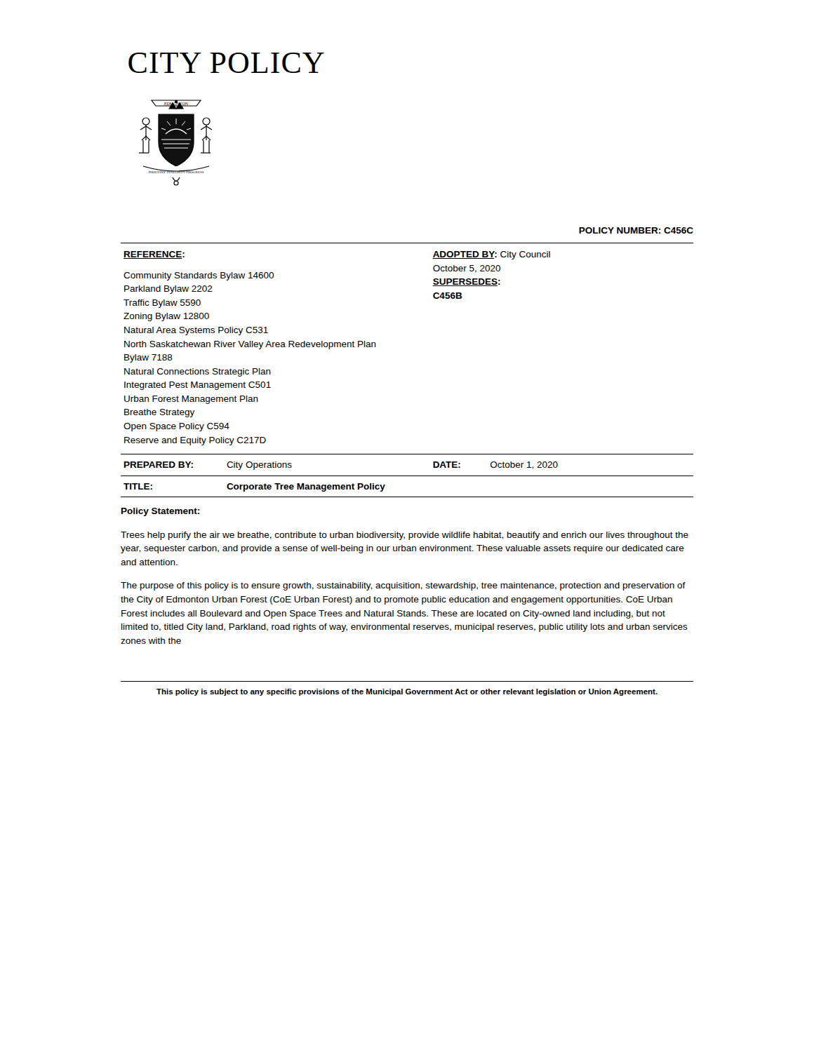CITY POLICY
EDMONTON INDUSTRY INTEGRITY PROGRESS
POLICY NUMBER: C456C
| REFERENCE : Community Standards Bylaw 14600 Parkland Bylaw 2202 Traffic Bylaw 5590 Zoning Bylaw 12800 Natural Area Systems Policy C531 North Saskatchewan River Valley Area Redevelopment Plan Bylaw 7188 Natural Connections Strategic Plan Integrated Pest Management C501 Urban Forest Management Plan Breathe Strategy Open Space Policy C594 Reserve and Equity Policy C217D | ADOPTED BY : City Council October 5, 2020 SUPERSEDES : C456B |
| PREPARED BY: | City Operations | DATE: | October 1, 2020 |
| TITLE: | Corporate Tree Management Policy |
Policy Statement:
Trees help purify the air we breathe, contribute to urban biodiversity, provide wildlife habitat, beautify and enrich our lives throughout the year, sequester carbon, and provide a sense of well-being in our urban environment. These valuable assets require our dedicated care and attention.
The purpose of this policy is to ensure growth, sustainability, acquisition, stewardship, tree maintenance, protection and preservation of the City of Edmonton Urban Forest (CoE Urban Forest) and to promote public education and engagement opportunities. CoE Urban Forest includes all Boulevard and Open Space Trees and Natural Stands. These are located on City-owned land including, but not limited to, titled City land, Parkland, road rights of way, environmental reserves, municipal reserves, public utility lots and urban services zones with the
This policy is subject to any specific provisions of the Municipal Government Act or other relevant legislation or Union Agreement.